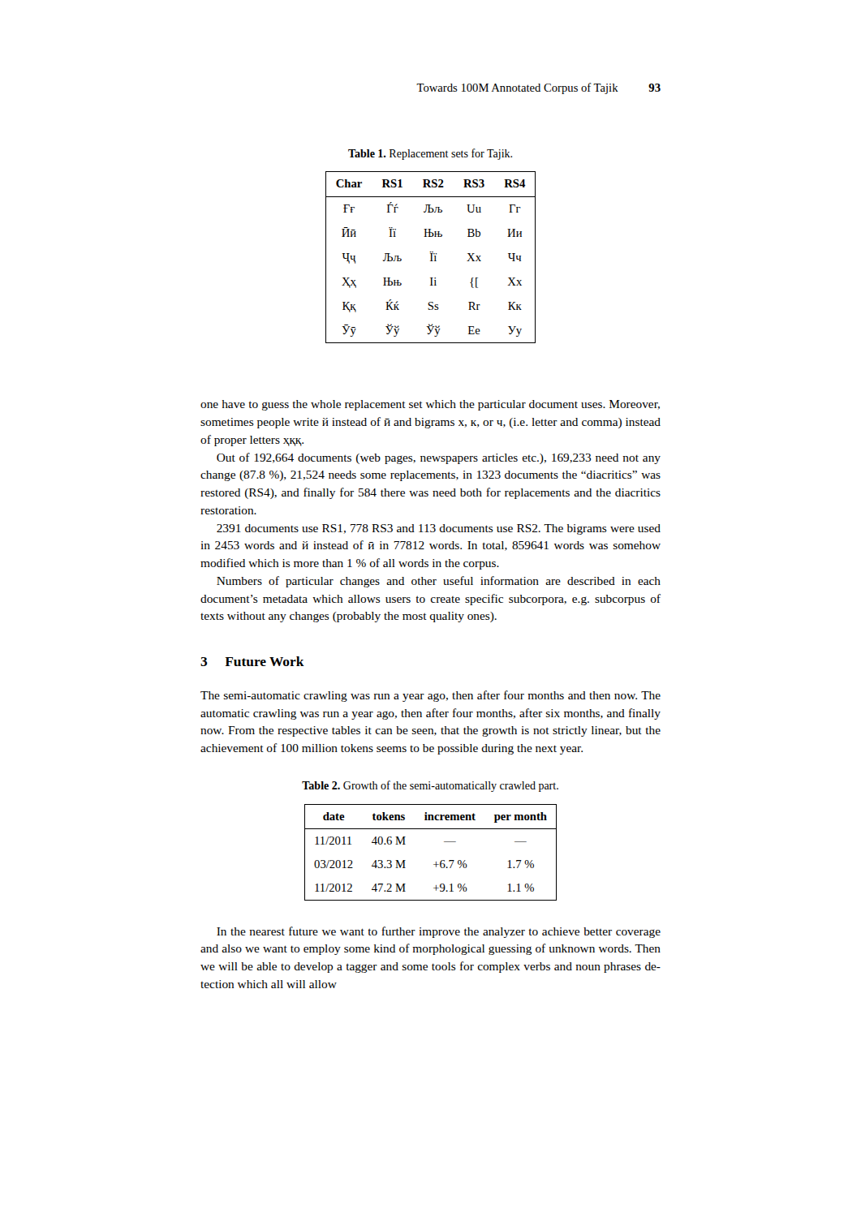Towards 100M Annotated Corpus of Tajik 93
Table 1. Replacement sets for Tajik.
| Char | RS1 | RS2 | RS3 | RS4 |
| --- | --- | --- | --- | --- |
| Ғғ | Ѓѓ | Љљ | Uu | Гг |
| Ӣӣ | Ïï | Њњ | Bb | Ии |
| Ҷҷ | Љљ | Ïï | Xx | Чч |
| Ҳҳ | Њњ | Ii | {[ | Хх |
| Ққ | Ќќ | Ss | Rr | Кк |
| Ӯӯ | Ўў | Ўў | Ee | Уу |
one have to guess the whole replacement set which the particular document uses. Moreover, sometimes people write й instead of ӣ and bigrams х, к, or ч, (i.e. letter and comma) instead of proper letters ҳққ.
Out of 192,664 documents (web pages, newspapers articles etc.), 169,233 need not any change (87.8 %), 21,524 needs some replacements, in 1323 documents the “diacritics” was restored (RS4), and finally for 584 there was need both for replacements and the diacritics restoration.
2391 documents use RS1, 778 RS3 and 113 documents use RS2. The bigrams were used in 2453 words and й instead of ӣ in 77812 words. In total, 859641 words was somehow modified which is more than 1 % of all words in the corpus.
Numbers of particular changes and other useful information are described in each document’s metadata which allows users to create specific subcorpora, e.g. subcorpus of texts without any changes (probably the most quality ones).
3 Future Work
The semi-automatic crawling was run a year ago, then after four months and then now. The automatic crawling was run a year ago, then after four months, after six months, and finally now. From the respective tables it can be seen, that the growth is not strictly linear, but the achievement of 100 million tokens seems to be possible during the next year.
Table 2. Growth of the semi-automatically crawled part.
| date | tokens | increment | per month |
| --- | --- | --- | --- |
| 11/2011 | 40.6 M | — | — |
| 03/2012 | 43.3 M | +6.7 % | 1.7 % |
| 11/2012 | 47.2 M | +9.1 % | 1.1 % |
In the nearest future we want to further improve the analyzer to achieve better coverage and also we want to employ some kind of morphological guessing of unknown words. Then we will be able to develop a tagger and some tools for complex verbs and noun phrases detection which all will allow